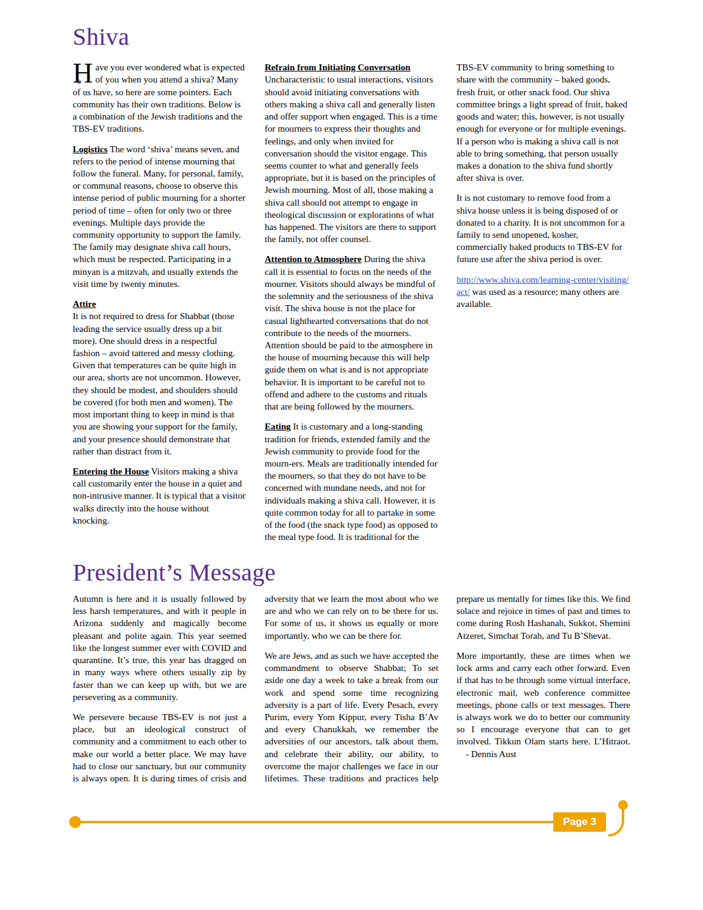Shiva
H✡ave you ever wondered what is expected of you when you attend a shiva? Many of us have, so here are some pointers. Each community has their own traditions. Below is a combination of the Jewish traditions and the TBS-EV traditions.
Logistics The word ‘shiva’ means seven, and refers to the period of intense mourning that follow the funeral. Many, for personal, family, or communal reasons, choose to observe this intense period of public mourning for a shorter period of time – often for only two or three evenings. Multiple days provide the community opportunity to support the family. The family may designate shiva call hours, which must be respected. Participating in a minyan is a mitzvah, and usually extends the visit time by twenty minutes.
Attire
It is not required to dress for Shabbat (those leading the service usually dress up a bit more). One should dress in a respectful fashion – avoid tattered and messy clothing. Given that temperatures can be quite high in our area, shorts are not uncommon. However, they should be modest, and shoulders should be covered (for both men and women). The most important thing to keep in mind is that you are showing your support for the family, and your presence should demonstrate that rather than distract from it.
Entering the House Visitors making a shiva call customarily enter the house in a quiet and non-intrusive manner. It is typical that a visitor walks directly into the house without knocking.
Refrain from Initiating Conversation
Uncharacteristic to usual interactions, visitors should avoid initiating conversations with others making a shiva call and generally listen and offer support when engaged. This is a time for mourners to express their thoughts and feelings, and only when invited for conversation should the visitor engage. This seems counter to what and generally feels appropriate, but it is based on the principles of Jewish mourning. Most of all, those making a shiva call should not attempt to engage in theological discussion or explorations of what has happened. The visitors are there to support the family, not offer counsel.
Attention to Atmosphere During the shiva call it is essential to focus on the needs of the mourner. Visitors should always be mindful of the solemnity and the seriousness of the shiva visit. The shiva house is not the place for casual lighthearted conversations that do not contribute to the needs of the mourners. Attention should be paid to the atmosphere in the house of mourning because this will help guide them on what is and is not appropriate behavior. It is important to be careful not to offend and adhere to the customs and rituals that are being followed by the mourners.
Eating It is customary and a long-standing tradition for friends, extended family and the Jewish community to provide food for the mourn-ers. Meals are traditionally intended for the mourners, so that they do not have to be concerned with mundane needs, and not for individuals making a shiva call. However, it is quite common today for all to partake in some of the food (the snack type food) as opposed to the meal type food. It is traditional for the TBS-EV community to bring something to share with the community – baked goods, fresh fruit, or other snack food. Our shiva committee brings a light spread of fruit, baked goods and water; this, however, is not usually enough for everyone or for multiple evenings. If a person who is making a shiva call is not able to bring something, that person usually makes a donation to the shiva fund shortly after shiva is over.
It is not customary to remove food from a shiva house unless it is being disposed of or donated to a charity. It is not uncommon for a family to send unopened, kosher, commercially baked products to TBS-EV for future use after the shiva period is over.
http://www.shiva.com/learning-center/visiting/act/ was used as a resource; many others are available.
President’s Message
Autumn is here and it is usually followed by less harsh temperatures, and with it people in Arizona suddenly and magically become pleasant and polite again. This year seemed like the longest summer ever with COVID and quarantine. It’s true, this year has dragged on in many ways where others usually zip by faster than we can keep up with, but we are persevering as a community.
We persevere because TBS-EV is not just a place, but an ideological construct of community and a commitment to each other to make our world a better place. We may have had to close our sanctuary, but our community is always open. It is during times of crisis and adversity that we learn the most about who we are and who we can rely on to be there for us. For some of us, it shows us equally or more importantly, who we can be there for.
We are Jews, and as such we have accepted the commandment to observe Shabbat; To set aside one day a week to take a break from our work and spend some time recognizing adversity is a part of life. Every Pesach, every Purim, every Yom Kippur, every Tisha B’Av and every Chanukkah, we remember the adversities of our ancestors, talk about them, and celebrate their ability, our ability, to overcome the major challenges we face in our lifetimes. These traditions and practices help prepare us mentally for times like this. We find solace and rejoice in times of past and times to come during Rosh Hashanah, Sukkot, Shemini Atzeret, Simchat Torah, and Tu B’Shevat.
More importantly, these are times when we lock arms and carry each other forward. Even if that has to be through some virtual interface, electronic mail, web conference committee meetings, phone calls or text messages. There is always work we do to better our community so I encourage everyone that can to get involved. Tikkun Olam starts here. L’Hitraot. - Dennis Aust
Page 3